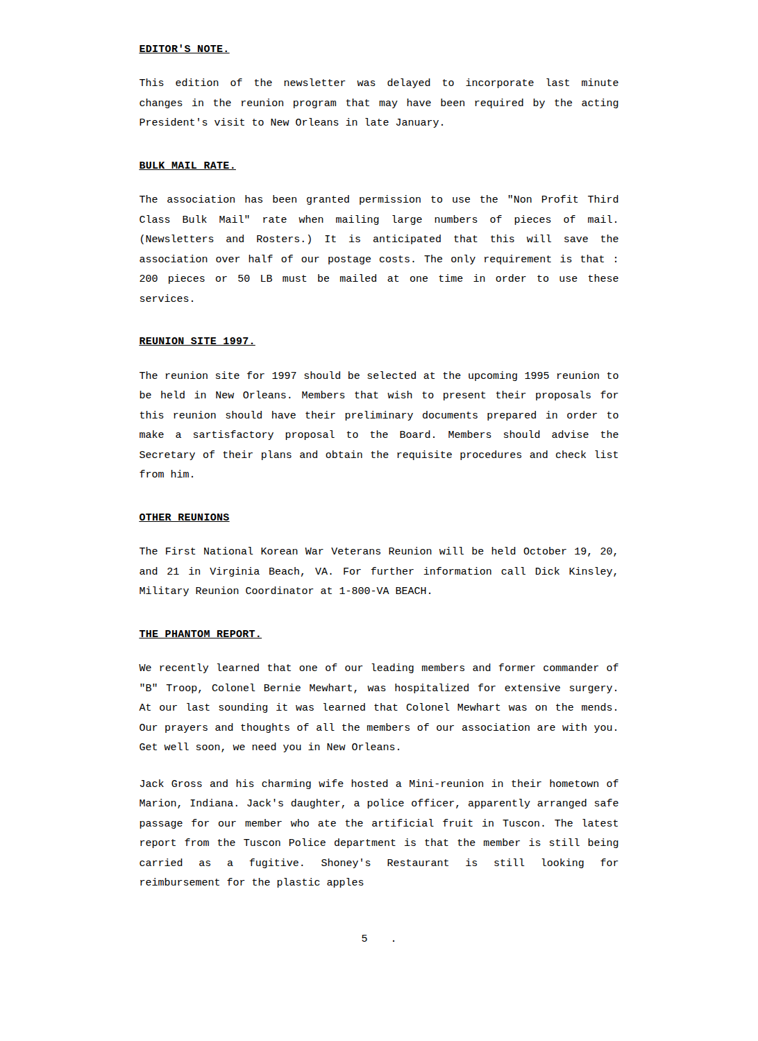EDITOR'S NOTE.
This edition of the newsletter was delayed to incorporate last minute changes in the reunion program that may have been required by the acting President's visit to New Orleans in late January.
BULK MAIL RATE.
The association has been granted permission to use the "Non Profit Third Class Bulk Mail" rate when mailing large numbers of pieces of mail. (Newsletters and Rosters.) It is anticipated that this will save the association over half of our postage costs. The only requirement is that : 200 pieces or 50 LB must be mailed at one time in order to use these services.
REUNION SITE 1997.
The reunion site for 1997 should be selected at the upcoming 1995 reunion to be held in New Orleans. Members that wish to present their proposals for this reunion should have their preliminary documents prepared in order to make a sartisfactory proposal to the Board. Members should advise the Secretary of their plans and obtain the requisite procedures and check list from him.
OTHER REUNIONS
The First National Korean War Veterans Reunion will be held October 19, 20, and 21 in Virginia Beach, VA. For further information call Dick Kinsley, Military Reunion Coordinator at 1-800-VA BEACH.
THE PHANTOM REPORT.
We recently learned that one of our leading members and former commander of "B" Troop, Colonel Bernie Mewhart, was hospitalized for extensive surgery. At our last sounding it was learned that Colonel Mewhart was on the mends. Our prayers and thoughts of all the members of our association are with you. Get well soon, we need you in New Orleans.
Jack Gross and his charming wife hosted a Mini-reunion in their hometown of Marion, Indiana. Jack's daughter, a police officer, apparently arranged safe passage for our member who ate the artificial fruit in Tuscon. The latest report from the Tuscon Police department is that the member is still being carried as a fugitive. Shoney's Restaurant is still looking for reimbursement for the plastic apples
5.